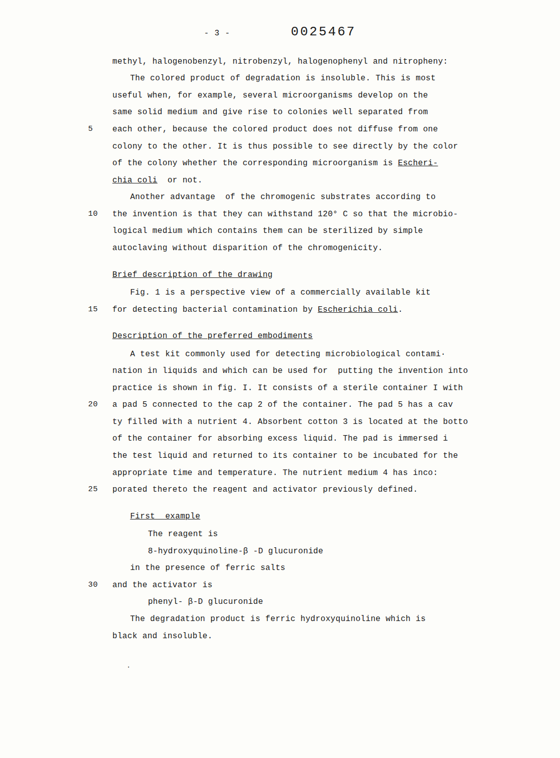- 3 - 0025467
methyl, halogenobenzyl, nitrobenzyl, halogenophenyl and nitropheny:
The colored product of degradation is insoluble. This is most
useful when, for example, several microorganisms develop on the
same solid medium and give rise to colonies well separated from
5each other, because the colored product does not diffuse from one
colony to the other. It is thus possible to see directly by the color
of the colony whether the corresponding microorganism is Escheri-
chia coli or not.
Another advantage of the chromogenic substrates according to
10the invention is that they can withstand 120° C so that the microbio-
logical medium which contains them can be sterilized by simple
autoclaving without disparition of the chromogenicity.
Brief description of the drawing
Fig. 1 is a perspective view of a commercially available kit
15for detecting bacterial contamination by Escherichia coli.
Description of the preferred embodiments
A test kit commonly used for detecting microbiological contami·
nation in liquids and which can be used for putting the invention into
practice is shown in fig. I. It consists of a sterile container I with
20a pad 5 connected to the cap 2 of the container. The pad 5 has a cav
ty filled with a nutrient 4. Absorbent cotton 3 is located at the botto
of the container for absorbing excess liquid. The pad is immersed i
the test liquid and returned to its container to be incubated for the
appropriate time and temperature. The nutrient medium 4 has inco:
25porated thereto the reagent and activator previously defined.
First example
The reagent is
8-hydroxyquinoline-β -D glucuronide
in the presence of ferric salts
30and the activator is
phenyl- β-D glucuronide
The degradation product is ferric hydroxyquinoline which is
black and insoluble.
.